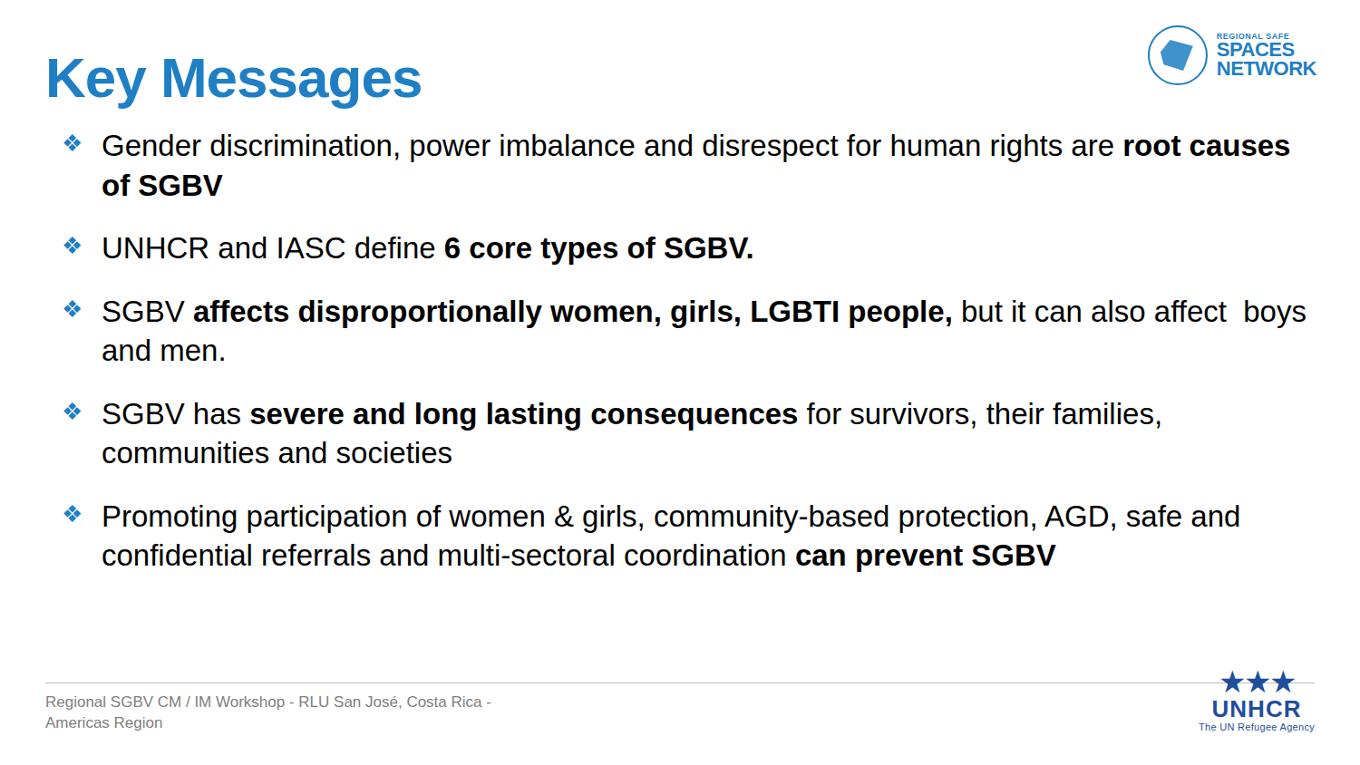REGIONAL SAFE SPACES NETWORK
Key Messages
Gender discrimination, power imbalance and disrespect for human rights are root causes of SGBV
UNHCR and IASC define 6 core types of SGBV.
SGBV affects disproportionally women, girls, LGBTI people, but it can also affect boys and men.
SGBV has severe and long lasting consequences for survivors, their families, communities and societies
Promoting participation of women & girls, community-based protection, AGD, safe and confidential referrals and multi-sectoral coordination can prevent SGBV
Regional SGBV CM / IM Workshop - RLU San José, Costa Rica -
Americas Region
★★★
UNHCR
The UN Refugee Agency